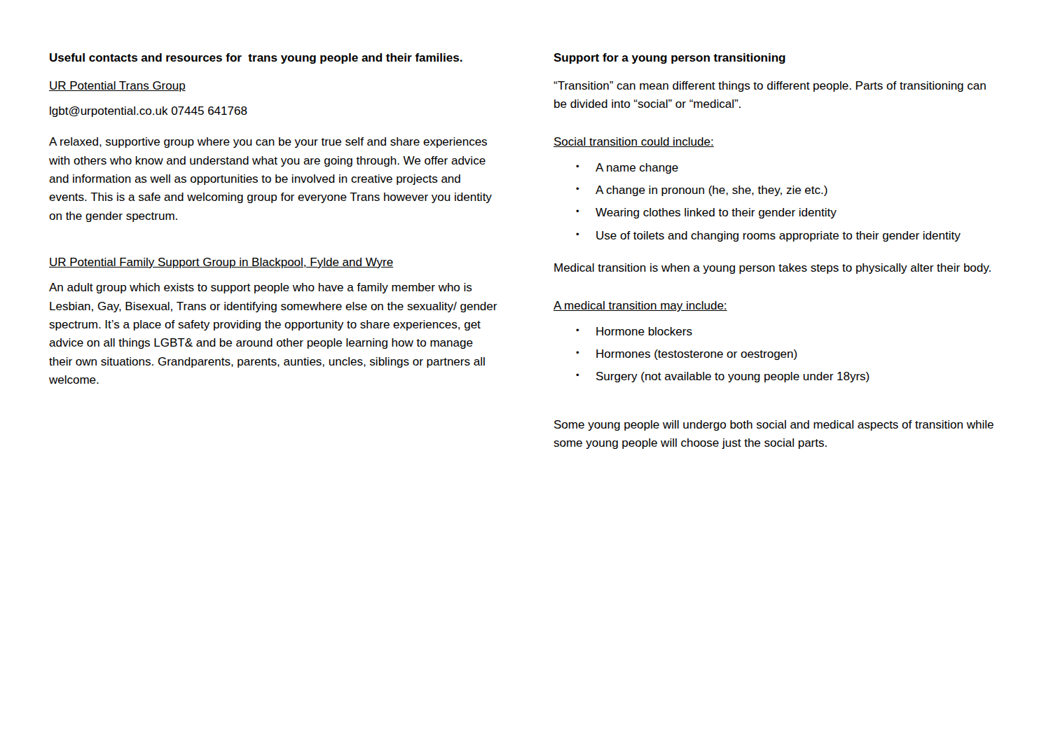Useful contacts and resources for trans young people and their families.
UR Potential Trans Group
lgbt@urpotential.co.uk 07445 641768
A relaxed, supportive group where you can be your true self and share experiences with others who know and understand what you are going through. We offer advice and information as well as opportunities to be involved in creative projects and events. This is a safe and welcoming group for everyone Trans however you identity on the gender spectrum.
UR Potential Family Support Group in Blackpool, Fylde and Wyre
An adult group which exists to support people who have a family member who is Lesbian, Gay, Bisexual, Trans or identifying somewhere else on the sexuality/ gender spectrum. It’s a place of safety providing the opportunity to share experiences, get advice on all things LGBT& and be around other people learning how to manage their own situations. Grandparents, parents, aunties, uncles, siblings or partners all welcome.
Support for a young person transitioning
“Transition” can mean different things to different people. Parts of transitioning can be divided into “social” or “medical”.
Social transition could include:
A name change
A change in pronoun (he, she, they, zie etc.)
Wearing clothes linked to their gender identity
Use of toilets and changing rooms appropriate to their gender identity
Medical transition is when a young person takes steps to physically alter their body.
A medical transition may include:
Hormone blockers
Hormones (testosterone or oestrogen)
Surgery (not available to young people under 18yrs)
Some young people will undergo both social and medical aspects of transition while some young people will choose just the social parts.